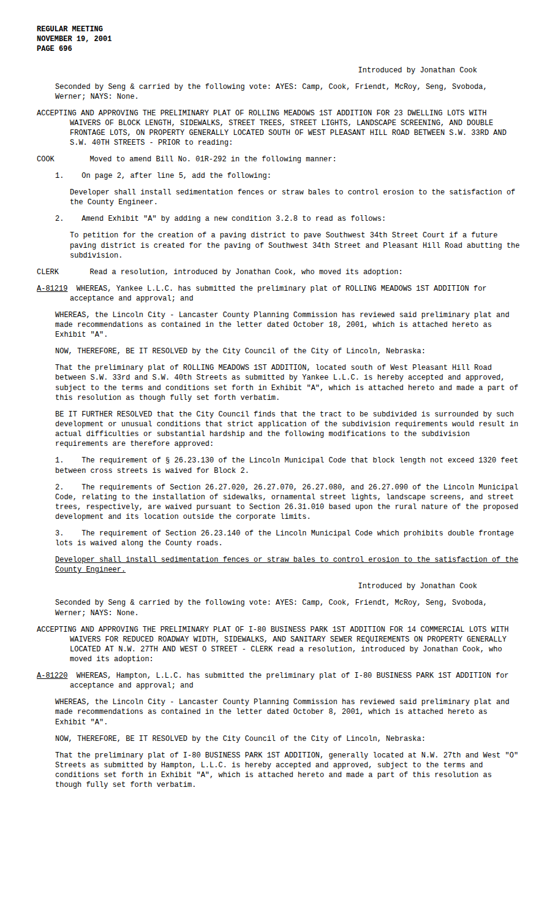REGULAR MEETING
NOVEMBER 19, 2001
PAGE 696
Introduced by Jonathan Cook
Seconded by Seng & carried by the following vote: AYES: Camp, Cook, Friendt, McRoy, Seng, Svoboda, Werner; NAYS: None.
ACCEPTING AND APPROVING THE PRELIMINARY PLAT OF ROLLING MEADOWS 1ST ADDITION FOR 23 DWELLING LOTS WITH WAIVERS OF BLOCK LENGTH, SIDEWALKS, STREET TREES, STREET LIGHTS, LANDSCAPE SCREENING, AND DOUBLE FRONTAGE LOTS, ON PROPERTY GENERALLY LOCATED SOUTH OF WEST PLEASANT HILL ROAD BETWEEN S.W. 33RD AND S.W. 40TH STREETS - PRIOR to reading:
COOK Moved to amend Bill No. 01R-292 in the following manner:
1. On page 2, after line 5, add the following:
Developer shall install sedimentation fences or straw bales to control erosion to the satisfaction of the County Engineer.
2. Amend Exhibit "A" by adding a new condition 3.2.8 to read as follows:
To petition for the creation of a paving district to pave Southwest 34th Street Court if a future paving district is created for the paving of Southwest 34th Street and Pleasant Hill Road abutting the subdivision.
CLERK Read a resolution, introduced by Jonathan Cook, who moved its adoption:
A-81219 WHEREAS, Yankee L.L.C. has submitted the preliminary plat of ROLLING MEADOWS 1ST ADDITION for acceptance and approval; and
WHEREAS, the Lincoln City - Lancaster County Planning Commission has reviewed said preliminary plat and made recommendations as contained in the letter dated October 18, 2001, which is attached hereto as Exhibit "A".
NOW, THEREFORE, BE IT RESOLVED by the City Council of the City of Lincoln, Nebraska:
That the preliminary plat of ROLLING MEADOWS 1ST ADDITION, located south of West Pleasant Hill Road between S.W. 33rd and S.W. 40th Streets as submitted by Yankee L.L.C. is hereby accepted and approved, subject to the terms and conditions set forth in Exhibit "A", which is attached hereto and made a part of this resolution as though fully set forth verbatim.
BE IT FURTHER RESOLVED that the City Council finds that the tract to be subdivided is surrounded by such development or unusual conditions that strict application of the subdivision requirements would result in actual difficulties or substantial hardship and the following modifications to the subdivision requirements are therefore approved:
1. The requirement of § 26.23.130 of the Lincoln Municipal Code that block length not exceed 1320 feet between cross streets is waived for Block 2.
2. The requirements of Section 26.27.020, 26.27.070, 26.27.080, and 26.27.090 of the Lincoln Municipal Code, relating to the installation of sidewalks, ornamental street lights, landscape screens, and street trees, respectively, are waived pursuant to Section 26.31.010 based upon the rural nature of the proposed development and its location outside the corporate limits.
3. The requirement of Section 26.23.140 of the Lincoln Municipal Code which prohibits double frontage lots is waived along the County roads.
Developer shall install sedimentation fences or straw bales to control erosion to the satisfaction of the County Engineer.
Introduced by Jonathan Cook
Seconded by Seng & carried by the following vote: AYES: Camp, Cook, Friendt, McRoy, Seng, Svoboda, Werner; NAYS: None.
ACCEPTING AND APPROVING THE PRELIMINARY PLAT OF I-80 BUSINESS PARK 1ST ADDITION FOR 14 COMMERCIAL LOTS WITH WAIVERS FOR REDUCED ROADWAY WIDTH, SIDEWALKS, AND SANITARY SEWER REQUIREMENTS ON PROPERTY GENERALLY LOCATED AT N.W. 27TH AND WEST O STREET - CLERK read a resolution, introduced by Jonathan Cook, who moved its adoption:
A-81220 WHEREAS, Hampton, L.L.C. has submitted the preliminary plat of I-80 BUSINESS PARK 1ST ADDITION for acceptance and approval; and
WHEREAS, the Lincoln City - Lancaster County Planning Commission has reviewed said preliminary plat and made recommendations as contained in the letter dated October 8, 2001, which is attached hereto as Exhibit "A".
NOW, THEREFORE, BE IT RESOLVED by the City Council of the City of Lincoln, Nebraska:
That the preliminary plat of I-80 BUSINESS PARK 1ST ADDITION, generally located at N.W. 27th and West "O" Streets as submitted by Hampton, L.L.C. is hereby accepted and approved, subject to the terms and conditions set forth in Exhibit "A", which is attached hereto and made a part of this resolution as though fully set forth verbatim.